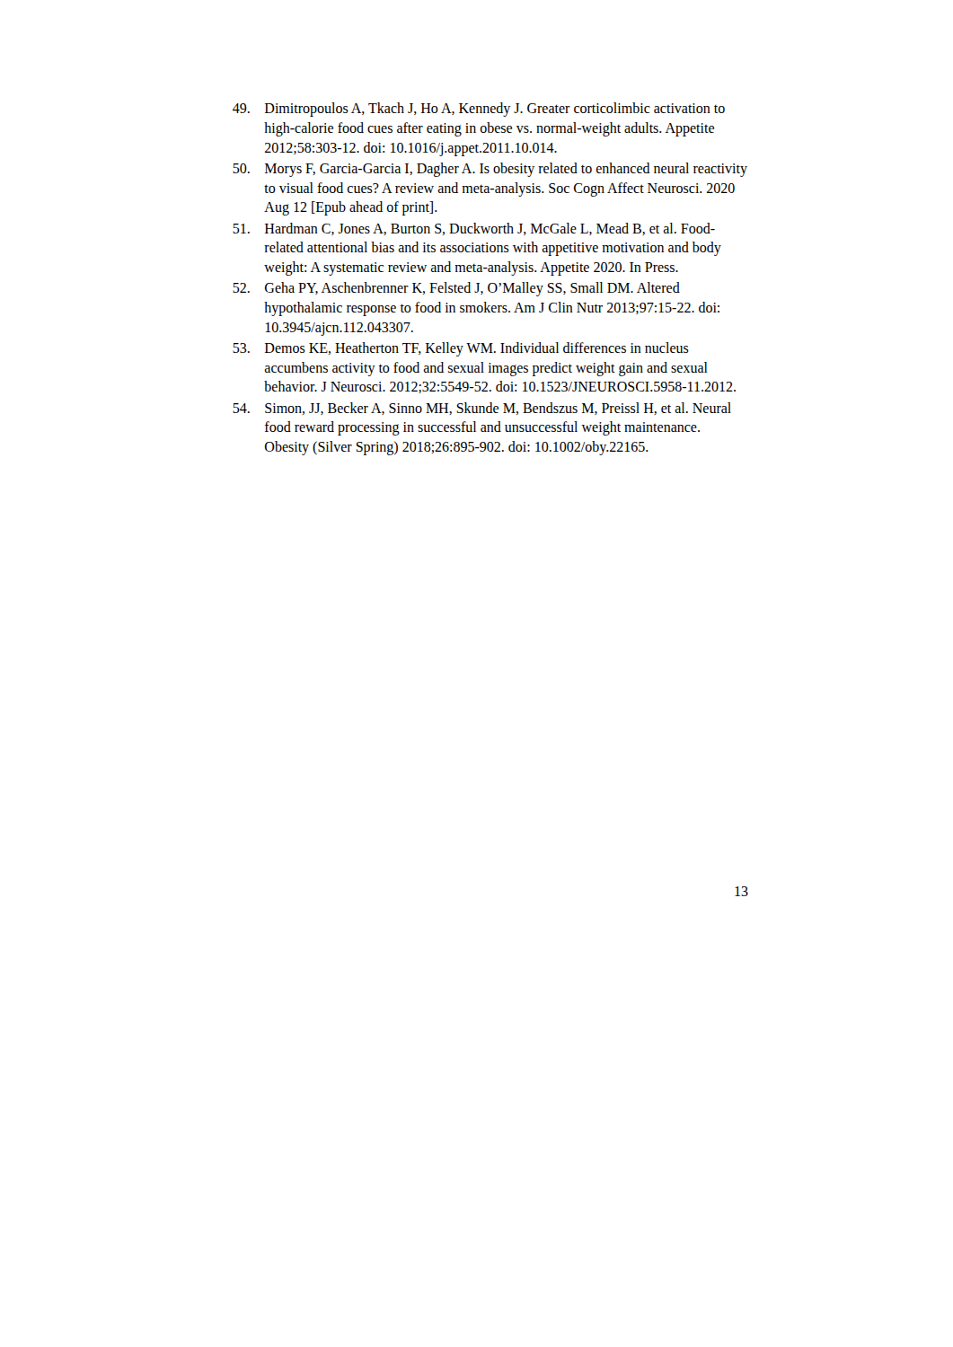Dimitropoulos A, Tkach J, Ho A, Kennedy J. Greater corticolimbic activation to high-calorie food cues after eating in obese vs. normal-weight adults. Appetite 2012;58:303-12. doi: 10.1016/j.appet.2011.10.014.
Morys F, Garcia-Garcia I, Dagher A. Is obesity related to enhanced neural reactivity to visual food cues? A review and meta-analysis. Soc Cogn Affect Neurosci. 2020 Aug 12 [Epub ahead of print].
Hardman C, Jones A, Burton S, Duckworth J, McGale L, Mead B, et al. Food-related attentional bias and its associations with appetitive motivation and body weight: A systematic review and meta-analysis. Appetite 2020. In Press.
Geha PY, Aschenbrenner K, Felsted J, O’Malley SS, Small DM. Altered hypothalamic response to food in smokers. Am J Clin Nutr 2013;97:15-22. doi: 10.3945/ajcn.112.043307.
Demos KE, Heatherton TF, Kelley WM. Individual differences in nucleus accumbens activity to food and sexual images predict weight gain and sexual behavior. J Neurosci. 2012;32:5549-52. doi: 10.1523/JNEUROSCI.5958-11.2012.
Simon, JJ, Becker A, Sinno MH, Skunde M, Bendszus M, Preissl H, et al. Neural food reward processing in successful and unsuccessful weight maintenance. Obesity (Silver Spring) 2018;26:895-902. doi: 10.1002/oby.22165.
13